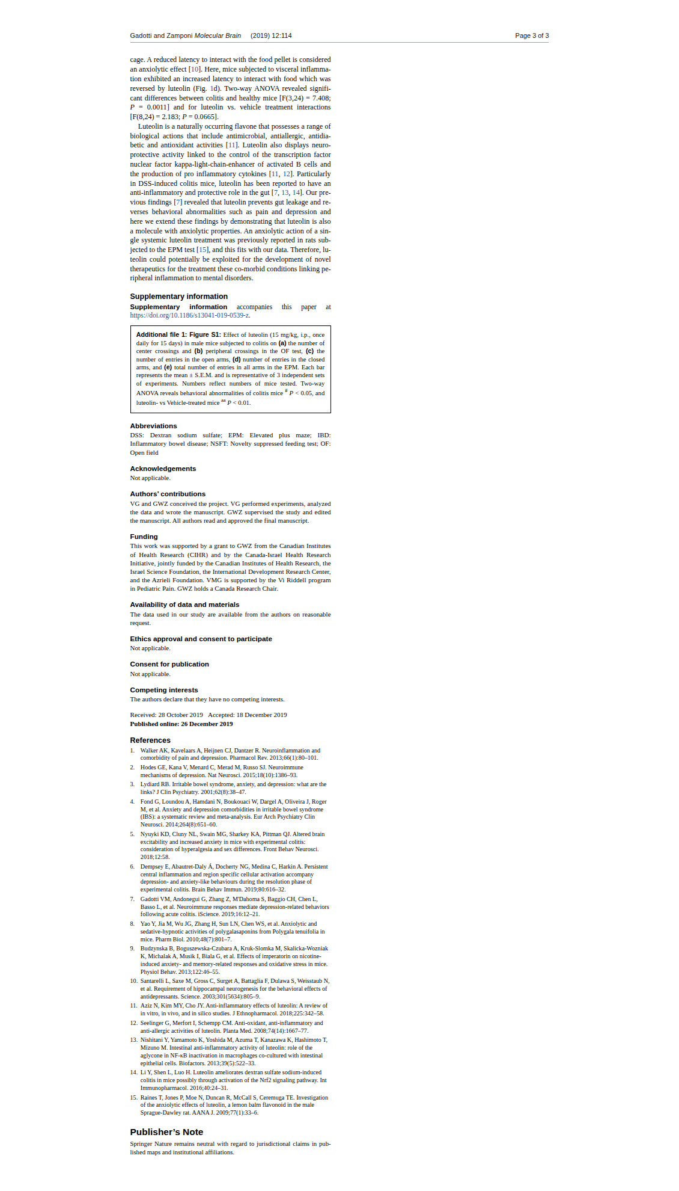Gadotti and Zamponi Molecular Brain (2019) 12:114
Page 3 of 3
cage. A reduced latency to interact with the food pellet is considered an anxiolytic effect [10]. Here, mice subjected to visceral inflammation exhibited an increased latency to interact with food which was reversed by luteolin (Fig. 1d). Two-way ANOVA revealed significant differences between colitis and healthy mice [F(3,24) = 7.408; P = 0.0011] and for luteolin vs. vehicle treatment interactions [F(8,24) = 2.183; P = 0.0665].
Luteolin is a naturally occurring flavone that possesses a range of biological actions that include antimicrobial, antiallergic, antidiabetic and antioxidant activities [11]. Luteolin also displays neuroprotective activity linked to the control of the transcription factor nuclear factor kappa-light-chain-enhancer of activated B cells and the production of pro inflammatory cytokines [11, 12]. Particularly in DSS-induced colitis mice, luteolin has been reported to have an anti-inflammatory and protective role in the gut [7, 13, 14]. Our previous findings [7] revealed that luteolin prevents gut leakage and reverses behavioral abnormalities such as pain and depression and here we extend these findings by demonstrating that luteolin is also a molecule with anxiolytic properties. An anxiolytic action of a single systemic luteolin treatment was previously reported in rats subjected to the EPM test [15], and this fits with our data. Therefore, luteolin could potentially be exploited for the development of novel therapeutics for the treatment these co-morbid conditions linking peripheral inflammation to mental disorders.
Supplementary information
Supplementary information accompanies this paper at https://doi.org/10.1186/s13041-019-0539-z.
Additional file 1: Figure S1: Effect of luteolin (15 mg/kg, i.p., once daily for 15 days) in male mice subjected to colitis on (a) the number of center crossings and (b) peripheral crossings in the OF test, (c) the number of entries in the open arms, (d) number of entries in the closed arms, and (e) total number of entries in all arms in the EPM. Each bar represents the mean ± S.E.M. and is representative of 3 independent sets of experiments. Numbers reflect numbers of mice tested. Two-way ANOVA reveals behavioral abnormalities of colitis mice # P < 0.05, and luteolin- vs Vehicle-treated mice aa P < 0.01.
Abbreviations
DSS: Dextran sodium sulfate; EPM: Elevated plus maze; IBD: Inflammatory bowel disease; NSFT: Novelty suppressed feeding test; OF: Open field
Acknowledgements
Not applicable.
Authors’ contributions
VG and GWZ conceived the project. VG performed experiments, analyzed the data and wrote the manuscript. GWZ supervised the study and edited the manuscript. All authors read and approved the final manuscript.
Funding
This work was supported by a grant to GWZ from the Canadian Institutes of Health Research (CIHR) and by the Canada-Israel Health Research Initiative, jointly funded by the Canadian Institutes of Health Research, the Israel Science Foundation, the International Development Research Center, and the Azrieli Foundation. VMG is supported by the Vi Riddell program in Pediatric Pain. GWZ holds a Canada Research Chair.
Availability of data and materials
The data used in our study are available from the authors on reasonable request.
Ethics approval and consent to participate
Not applicable.
Consent for publication
Not applicable.
Competing interests
The authors declare that they have no competing interests.
Received: 28 October 2019 Accepted: 18 December 2019
Published online: 26 December 2019
References
Walker AK, Kavelaars A, Heijnen CJ, Dantzer R. Neuroinflammation and comorbidity of pain and depression. Pharmacol Rev. 2013;66(1):80–101.
Hodes GE, Kana V, Menard C, Merad M, Russo SJ. Neuroimmune mechanisms of depression. Nat Neurosci. 2015;18(10):1386–93.
Lydiard RB. Irritable bowel syndrome, anxiety, and depression: what are the links? J Clin Psychiatry. 2001;62(8):38–47.
Fond G, Loundou A, Hamdani N, Boukouaci W, Dargel A, Oliveira J, Roger M, et al. Anxiety and depression comorbidities in irritable bowel syndrome (IBS): a systematic review and meta-analysis. Eur Arch Psychiatry Clin Neurosci. 2014;264(8):651–60.
Nyuyki KD, Cluny NL, Swain MG, Sharkey KA, Pittman QJ. Altered brain excitability and increased anxiety in mice with experimental colitis: consideration of hyperalgesia and sex differences. Front Behav Neurosci. 2018;12:58.
Dempsey E, Abautret-Daly Á, Docherty NG, Medina C, Harkin A. Persistent central inflammation and region specific cellular activation accompany depression- and anxiety-like behaviours during the resolution phase of experimental colitis. Brain Behav Immun. 2019;80:616–32.
Gadotti VM, Andonegui G, Zhang Z, M'Dahoma S, Baggio CH, Chen L, Basso L, et al. Neuroimmune responses mediate depression-related behaviors following acute colitis. iScience. 2019;16:12–21.
Yao Y, Jia M, Wu JG, Zhang H, Sun LN, Chen WS, et al. Anxiolytic and sedative-hypnotic activities of polygalasaponins from Polygala tenuifolia in mice. Pharm Biol. 2010;48(7):801–7.
Budzynska B, Boguszewska-Czubara A, Kruk-Slomka M, Skalicka-Wozniak K, Michalak A, Musik I, Biala G, et al. Effects of imperatorin on nicotine-induced anxiety- and memory-related responses and oxidative stress in mice. Physiol Behav. 2013;122:46–55.
Santarelli L, Saxe M, Gross C, Surget A, Battaglia F, Dulawa S, Weisstaub N, et al. Requirement of hippocampal neurogenesis for the behavioral effects of antidepressants. Science. 2003;301(5634):805–9.
Aziz N, Kim MY, Cho JY. Anti-inflammatory effects of luteolin: A review of in vitro, in vivo, and in silico studies. J Ethnopharmacol. 2018;225:342–58.
Seelinger G, Merfort I, Schempp CM. Anti-oxidant, anti-inflammatory and anti-allergic activities of luteolin. Planta Med. 2008;74(14):1667–77.
Nishitani Y, Yamamoto K, Yoshida M, Azuma T, Kanazawa K, Hashimoto T, Mizuno M. Intestinal anti-inflammatory activity of luteolin: role of the aglycone in NF-κB inactivation in macrophages co-cultured with intestinal epithelial cells. Biofactors. 2013;39(5):522–33.
Li Y, Shen L, Luo H. Luteolin ameliorates dextran sulfate sodium-induced colitis in mice possibly through activation of the Nrf2 signaling pathway. Int Immunopharmacol. 2016;40:24–31.
Raines T, Jones P, Moe N, Duncan R, McCall S, Ceremuga TE. Investigation of the anxiolytic effects of luteolin, a lemon balm flavonoid in the male Sprague-Dawley rat. AANA J. 2009;77(1):33–6.
Publisher’s Note
Springer Nature remains neutral with regard to jurisdictional claims in published maps and institutional affiliations.